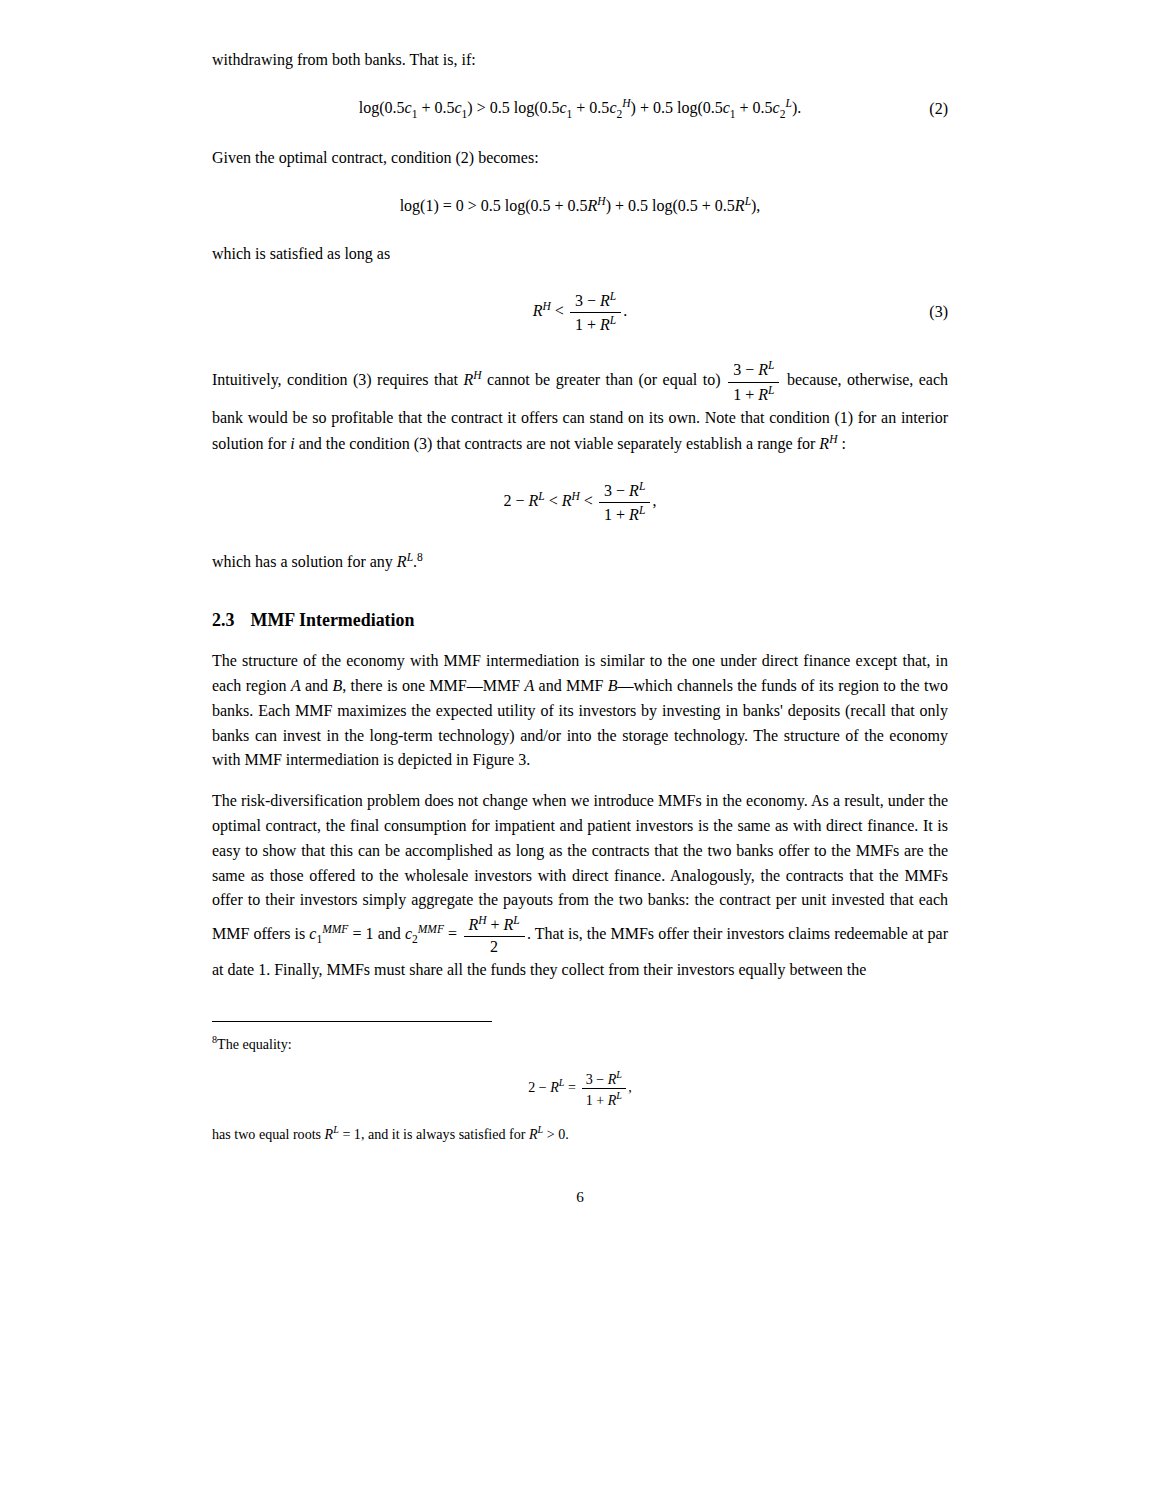withdrawing from both banks. That is, if:
log(0.5c1 + 0.5c1) > 0.5 log(0.5c1 + 0.5c2H) + 0.5 log(0.5c1 + 0.5c2L). (2)
Given the optimal contract, condition (2) becomes:
log(1) = 0 > 0.5 log(0.5 + 0.5RH) + 0.5 log(0.5 + 0.5RL),
which is satisfied as long as
RH < 3 − RL 1 + RL. (3)
Intuitively, condition (3) requires that RH cannot be greater than (or equal to) 3 − RL 1 + RL because, otherwise, each bank would be so profitable that the contract it offers can stand on its own. Note that condition (1) for an interior solution for i and the condition (3) that contracts are not viable separately establish a range for RH :
2 − RL < RH < 3 − RL 1 + RL,
which has a solution for any RL.8
2.3 MMF Intermediation
The structure of the economy with MMF intermediation is similar to the one under direct finance except that, in each region A and B, there is one MMF—MMF A and MMF B—which channels the funds of its region to the two banks. Each MMF maximizes the expected utility of its investors by investing in banks' deposits (recall that only banks can invest in the long-term technology) and/or into the storage technology. The structure of the economy with MMF intermediation is depicted in Figure 3.
The risk-diversification problem does not change when we introduce MMFs in the economy. As a result, under the optimal contract, the final consumption for impatient and patient investors is the same as with direct finance. It is easy to show that this can be accomplished as long as the contracts that the two banks offer to the MMFs are the same as those offered to the wholesale investors with direct finance. Analogously, the contracts that the MMFs offer to their investors simply aggregate the payouts from the two banks: the contract per unit invested that each MMF offers is c1MMF = 1 and c2MMF = RH + RL 2. That is, the MMFs offer their investors claims redeemable at par at date 1. Finally, MMFs must share all the funds they collect from their investors equally between the
8The equality:
2 − RL = 3 − RL 1 + RL,
has two equal roots RL = 1, and it is always satisfied for RL > 0.
6